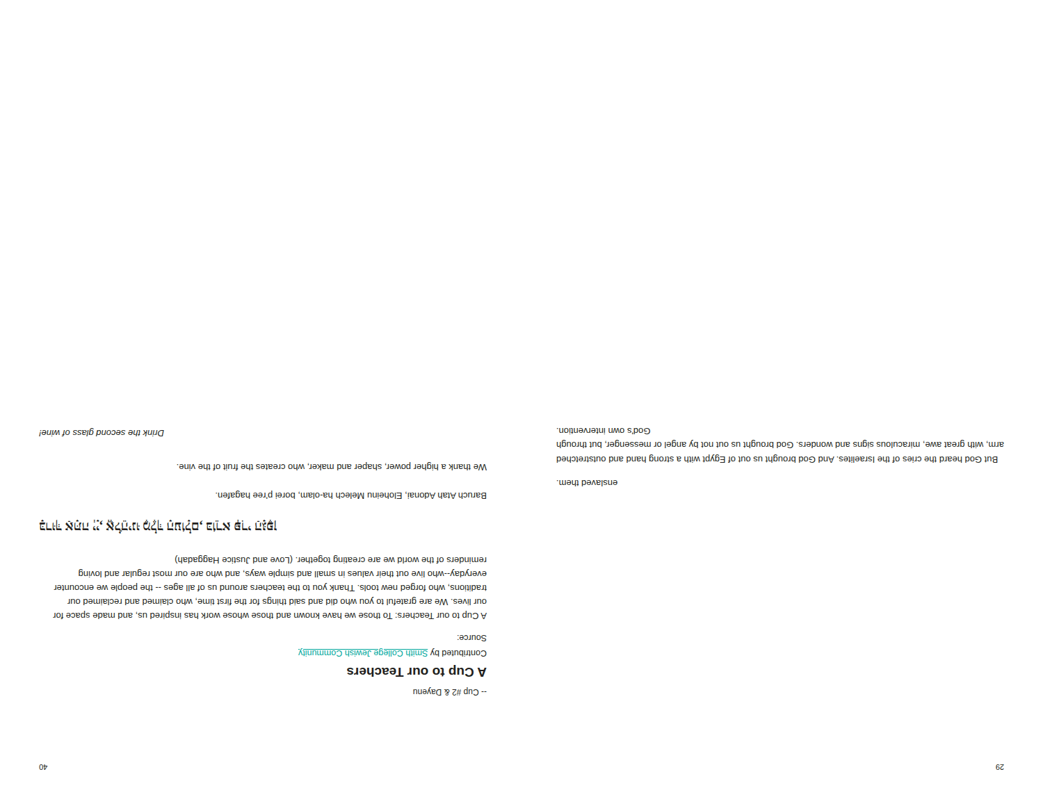29 40
enslaved them.
But God heard the cries of the Israelites. And God brought us out of Egypt with a strong hand and outstretched arm, with great awe, miraculous signs and wonders. God brought us out not by angel or messenger, but through God's own intervention.
-- Cup #2 & Dayenu
A Cup to our Teachers
Contributed by Smith College Jewish Community
Source:
A Cup to our Teachers: To those we have known and those whose work has inspired us, and made space for our lives. We are grateful to you who did and said things for the first time, who claimed and reclaimed our traditions, who forged new tools. Thank you to the teachers around us of all ages -- the people we encounter everyday--who live out their values in small and simple ways, and who are our most regular and loving reminders of the world we are creating together. (Love and Justice Haggadah)
בָּרוּךְ אַתָּה יְיָ, אֱלֹהֵינוּ מֶלֶךְ הָעוֹלָם, בּוֹרֵא פְּרִי הַגָּפֶן
Baruch Atah Adonai, Eloheinu Melech ha-olam, borei p'ree hagafen.
We thank a higher power, shaper and maker, who creates the fruit of the vine.
Drink the second glass of wine!